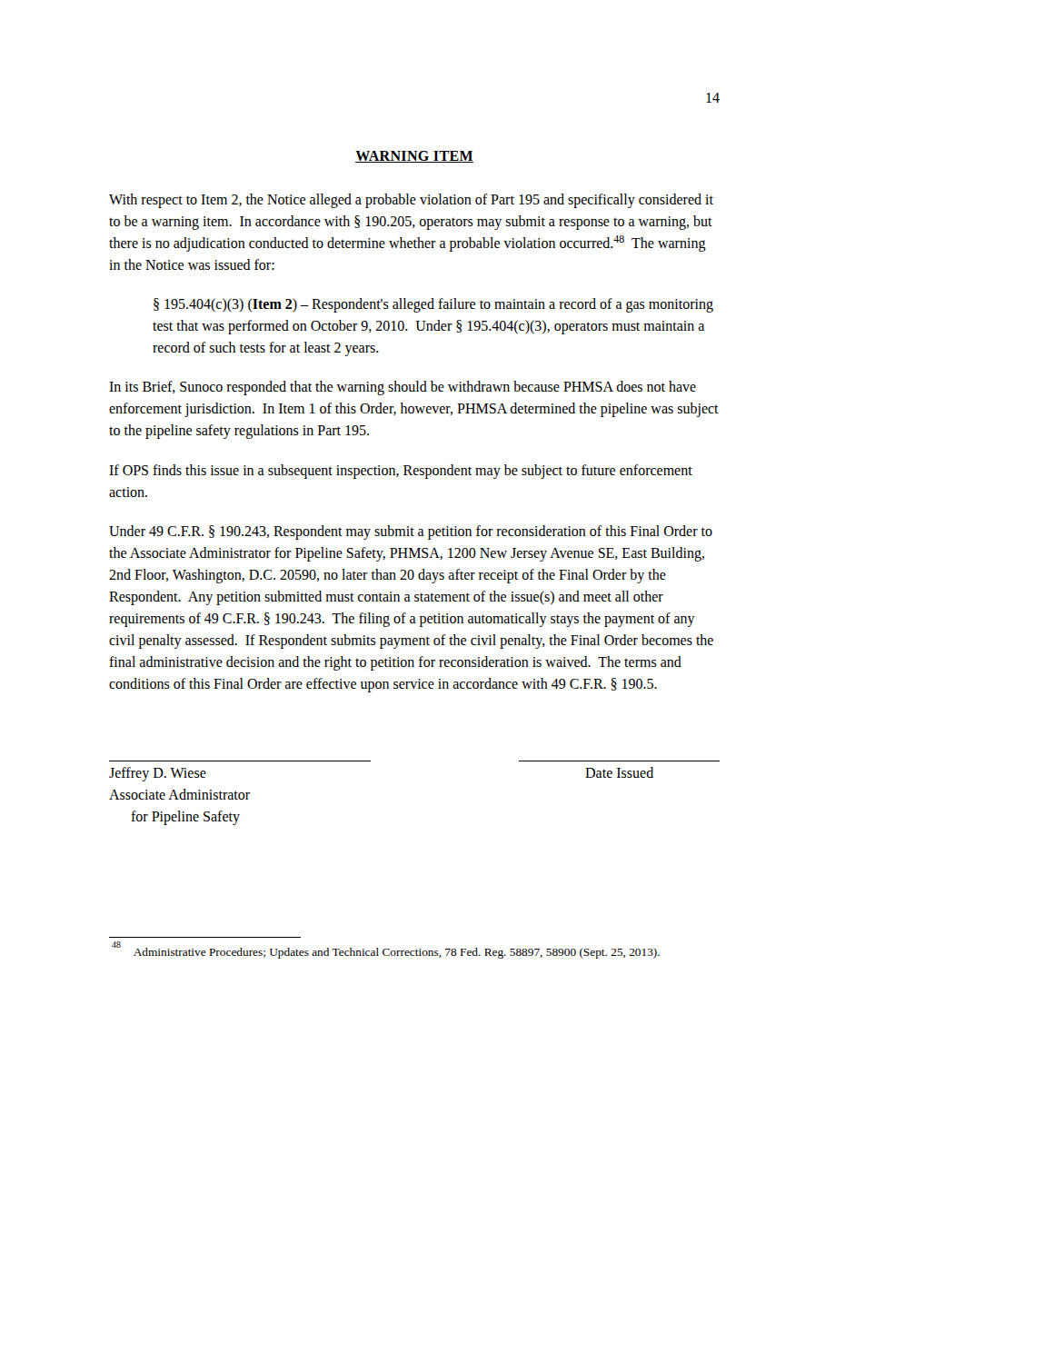14
WARNING ITEM
With respect to Item 2, the Notice alleged a probable violation of Part 195 and specifically considered it to be a warning item. In accordance with § 190.205, operators may submit a response to a warning, but there is no adjudication conducted to determine whether a probable violation occurred.48 The warning in the Notice was issued for:
§ 195.404(c)(3) (Item 2) – Respondent's alleged failure to maintain a record of a gas monitoring test that was performed on October 9, 2010. Under § 195.404(c)(3), operators must maintain a record of such tests for at least 2 years.
In its Brief, Sunoco responded that the warning should be withdrawn because PHMSA does not have enforcement jurisdiction. In Item 1 of this Order, however, PHMSA determined the pipeline was subject to the pipeline safety regulations in Part 195.
If OPS finds this issue in a subsequent inspection, Respondent may be subject to future enforcement action.
Under 49 C.F.R. § 190.243, Respondent may submit a petition for reconsideration of this Final Order to the Associate Administrator for Pipeline Safety, PHMSA, 1200 New Jersey Avenue SE, East Building, 2nd Floor, Washington, D.C. 20590, no later than 20 days after receipt of the Final Order by the Respondent. Any petition submitted must contain a statement of the issue(s) and meet all other requirements of 49 C.F.R. § 190.243. The filing of a petition automatically stays the payment of any civil penalty assessed. If Respondent submits payment of the civil penalty, the Final Order becomes the final administrative decision and the right to petition for reconsideration is waived. The terms and conditions of this Final Order are effective upon service in accordance with 49 C.F.R. § 190.5.
Jeffrey D. Wiese
Date Issued
Associate Administrator
for Pipeline Safety
48 Administrative Procedures; Updates and Technical Corrections, 78 Fed. Reg. 58897, 58900 (Sept. 25, 2013).